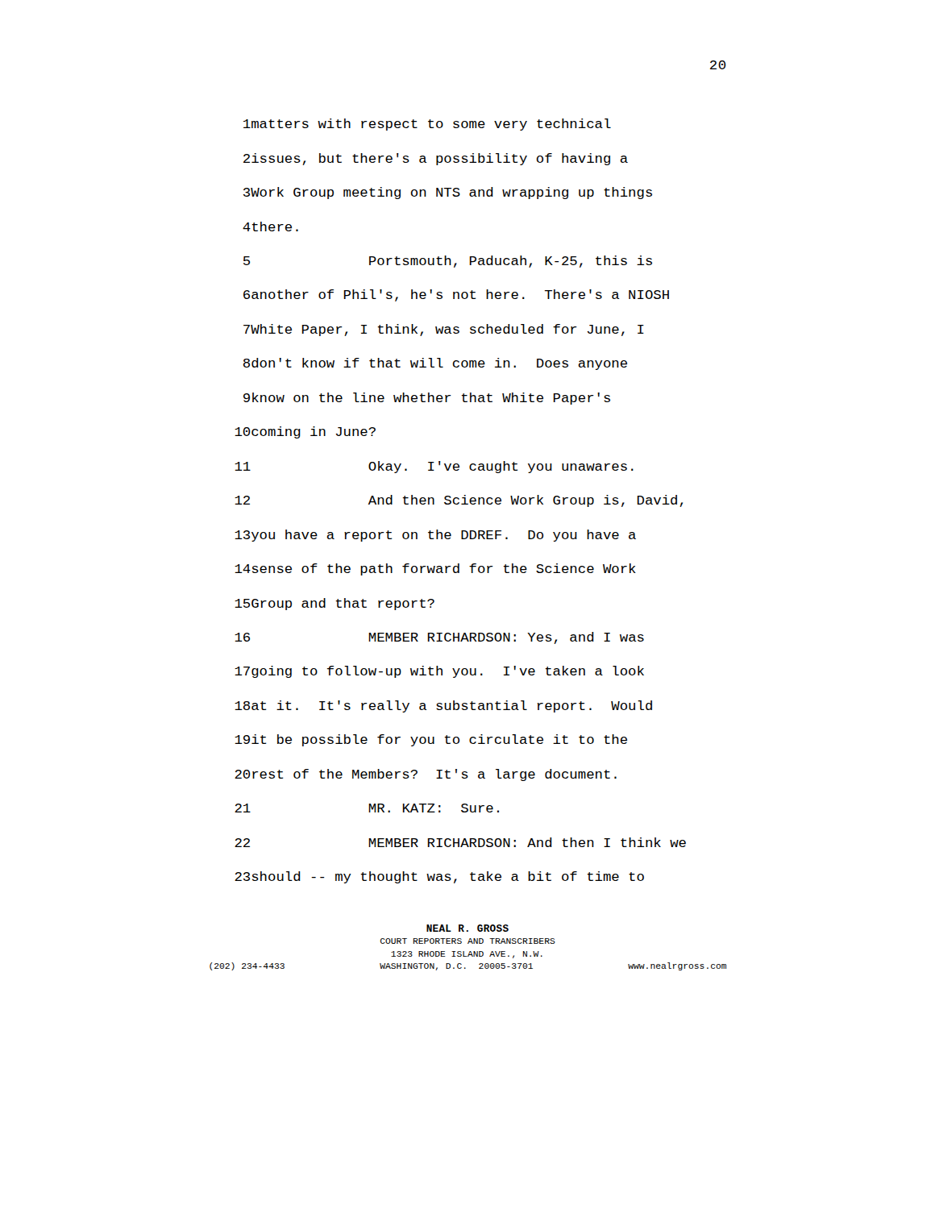20
| 1 | matters with respect to some very technical |
| 2 | issues, but there's a possibility of having a |
| 3 | Work Group meeting on NTS and wrapping up things |
| 4 | there. |
| 5 | Portsmouth, Paducah, K-25, this is |
| 6 | another of Phil's, he's not here. There's a NIOSH |
| 7 | White Paper, I think, was scheduled for June, I |
| 8 | don't know if that will come in. Does anyone |
| 9 | know on the line whether that White Paper's |
| 10 | coming in June? |
| 11 | Okay. I've caught you unawares. |
| 12 | And then Science Work Group is, David, |
| 13 | you have a report on the DDREF. Do you have a |
| 14 | sense of the path forward for the Science Work |
| 15 | Group and that report? |
| 16 | MEMBER RICHARDSON: Yes, and I was |
| 17 | going to follow-up with you. I've taken a look |
| 18 | at it. It's really a substantial report. Would |
| 19 | it be possible for you to circulate it to the |
| 20 | rest of the Members? It's a large document. |
| 21 | MR. KATZ: Sure. |
| 22 | MEMBER RICHARDSON: And then I think we |
| 23 | should -- my thought was, take a bit of time to |
NEAL R. GROSS
COURT REPORTERS AND TRANSCRIBERS
1323 RHODE ISLAND AVE., N.W.
(202) 234-4433 WASHINGTON, D.C. 20005-3701 www.nealrgross.com